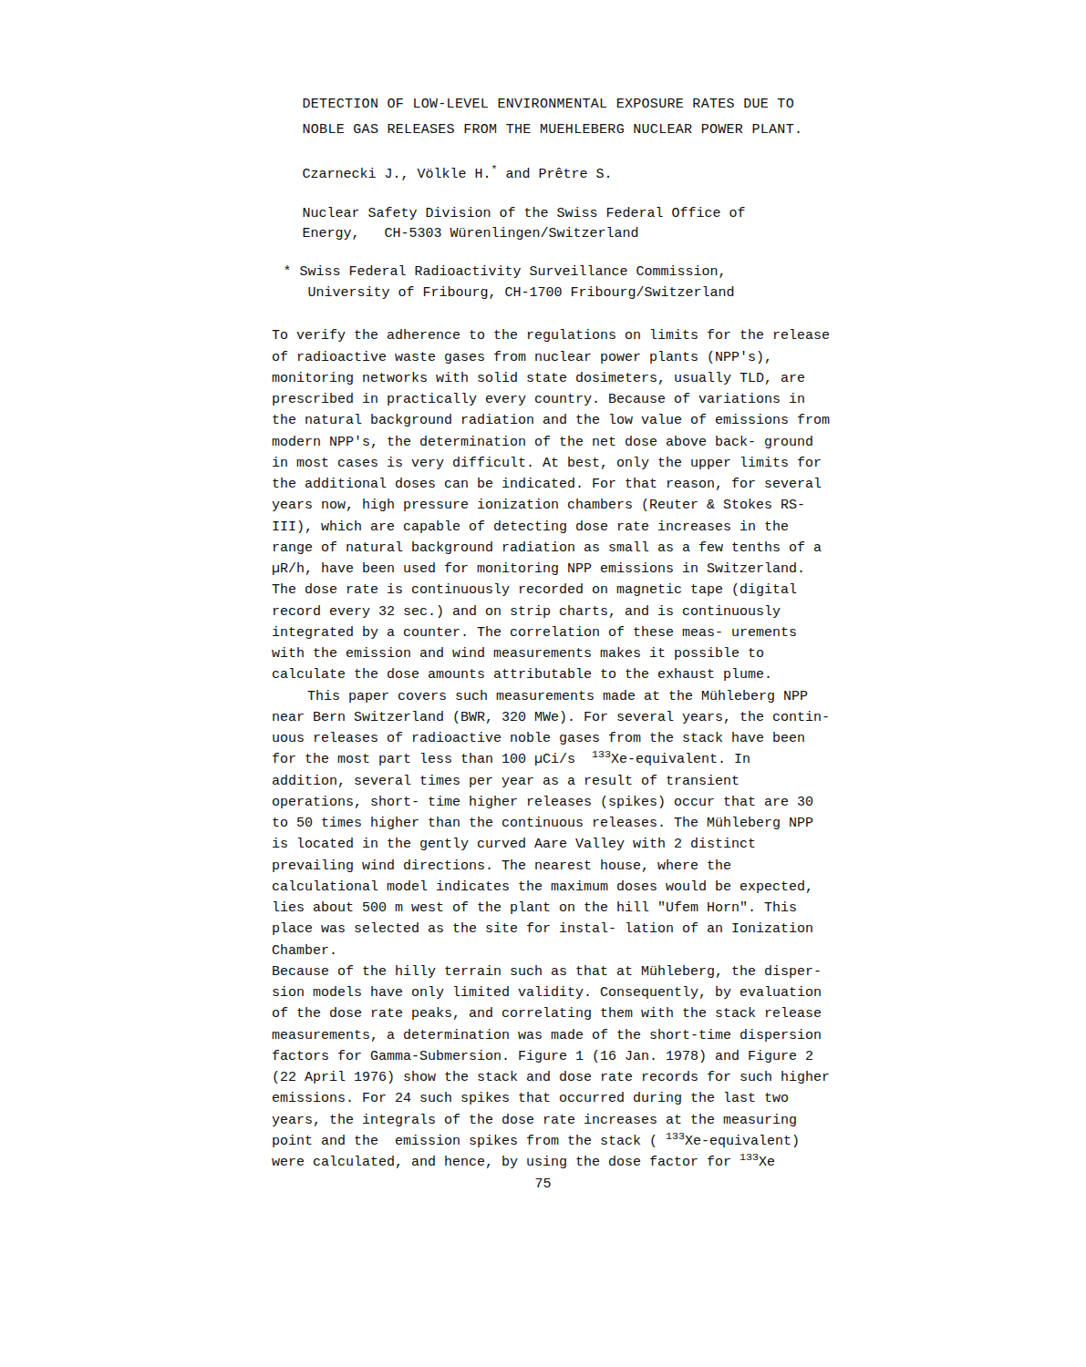Detection of Low-Level Environmental Exposure Rates Due to
Noble Gas Releases from the Muehleberg Nuclear Power Plant.
Czarnecki J., Völkle H.* and Prêtre S.
Nuclear Safety Division of the Swiss Federal Office of
Energy, CH-5303 Würenlingen/Switzerland
* Swiss Federal Radioactivity Surveillance Commission,
University of Fribourg, CH-1700 Fribourg/Switzerland
To verify the adherence to the regulations on limits for the release of radioactive waste gases from nuclear power plants (NPP's), monitoring networks with solid state dosimeters, usually TLD, are prescribed in practically every country. Because of variations in the natural background radiation and the low value of emissions from modern NPP's, the determination of the net dose above back- ground in most cases is very difficult. At best, only the upper limits for the additional doses can be indicated. For that reason, for several years now, high pressure ionization chambers (Reuter & Stokes RS-III), which are capable of detecting dose rate increases in the range of natural background radiation as small as a few tenths of a µR/h, have been used for monitoring NPP emissions in Switzerland. The dose rate is continuously recorded on magnetic tape (digital record every 32 sec.) and on strip charts, and is continuously integrated by a counter. The correlation of these meas- urements with the emission and wind measurements makes it possible to calculate the dose amounts attributable to the exhaust plume.
This paper covers such measurements made at the Mühleberg NPP near Bern Switzerland (BWR, 320 MWe). For several years, the contin- uous releases of radioactive noble gases from the stack have been for the most part less than 100 µCi/s 133Xe-equivalent. In addition, several times per year as a result of transient operations, short- time higher releases (spikes) occur that are 30 to 50 times higher than the continuous releases. The Mühleberg NPP is located in the gently curved Aare Valley with 2 distinct prevailing wind directions. The nearest house, where the calculational model indicates the maximum doses would be expected, lies about 500 m west of the plant on the hill "Ufem Horn". This place was selected as the site for instal- lation of an Ionization Chamber.
Because of the hilly terrain such as that at Mühleberg, the disper- sion models have only limited validity. Consequently, by evaluation of the dose rate peaks, and correlating them with the stack release measurements, a determination was made of the short-time dispersion factors for Gamma-Submersion. Figure 1 (16 Jan. 1978) and Figure 2 (22 April 1976) show the stack and dose rate records for such higher emissions. For 24 such spikes that occurred during the last two years, the integrals of the dose rate increases at the measuring point and the emission spikes from the stack ( 133Xe-equivalent) were calculated, and hence, by using the dose factor for 133Xe
75